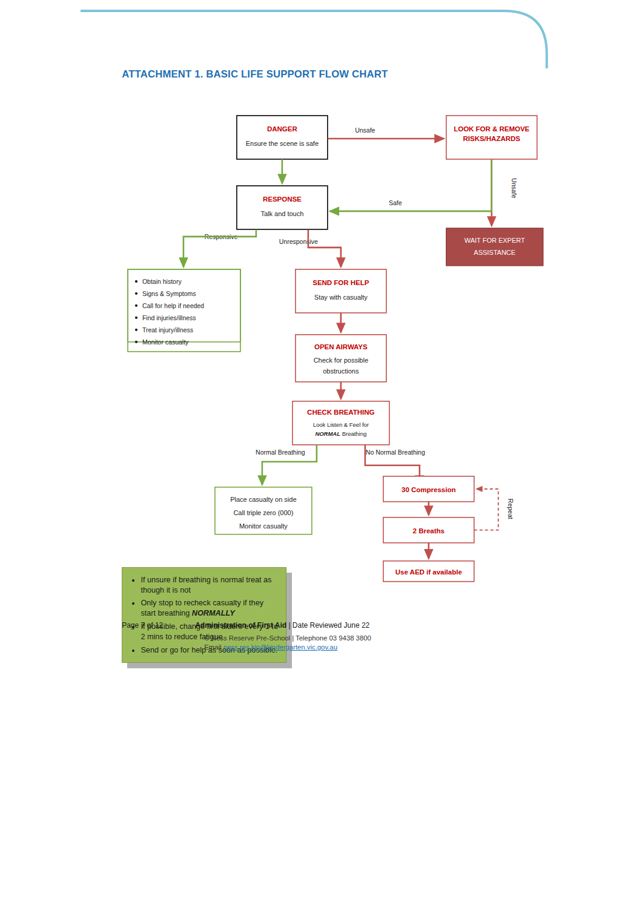ATTACHMENT 1. BASIC LIFE SUPPORT FLOW CHART
DANGER Ensure the scene is safe Unsafe LOOK FOR & REMOVE RISKS/HAZARDS Unsafe RESPONSE Talk and touch Safe WAIT FOR EXPERT ASSISTANCE Responsive Unresponsive Obtain history Signs & Symptoms Call for help if needed Find injuries/illness Treat injury/illness Monitor casualty SEND FOR HELP Stay with casualty OPEN AIRWAYS Check for possible obstructions CHECK BREATHING Look Listen & Feel for NORMALLY NORMAL Breathing Normal Breathing No Normal Breathing Place casualty on side Call triple zero (000) Monitor casualty 30 Compression 2 Breaths Repeat Use AED if available
If unsure if breathing is normal treat as though it is not
Only stop to recheck casualty if they start breathing NORMALLY
If possible, change first aiders every 1 to 2 mins to reduce fatigue
Send or go for help as soon as possible.
Page 7 of 12 Administration of First Aid | Date Reviewed June 22
© Ness Reserve Pre-School | Telephone 03 9438 3800
Email ness.res.kin@kindergarten.vic.gov.au